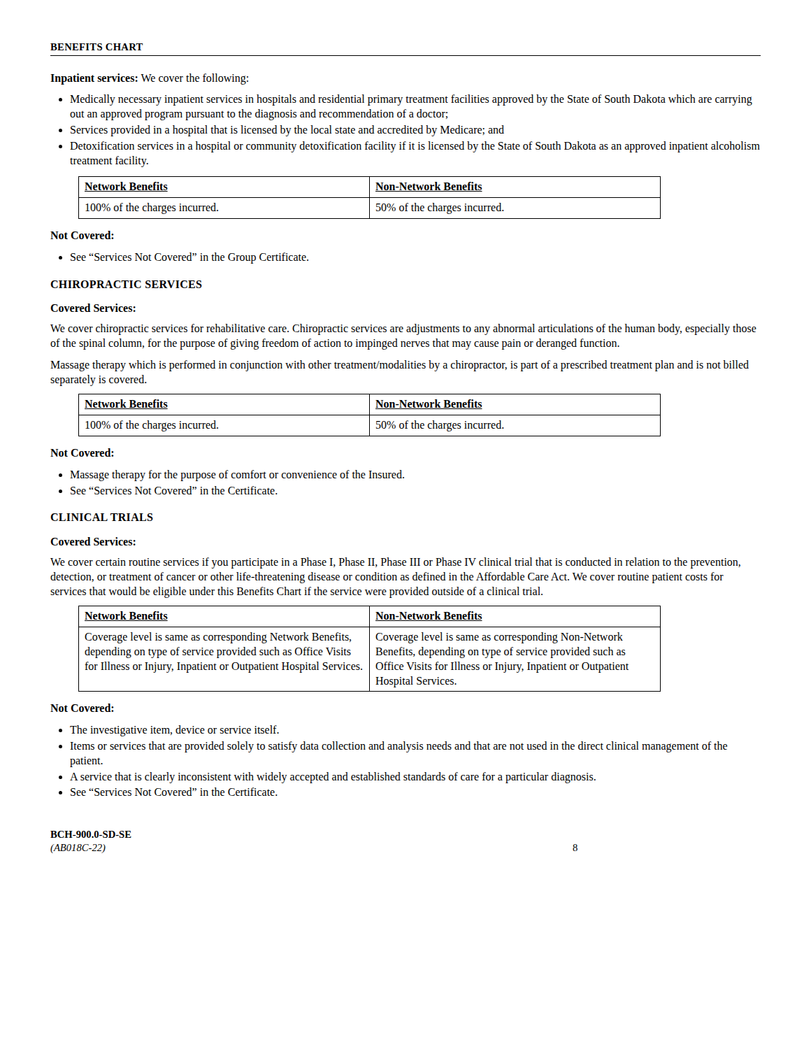BENEFITS CHART
Inpatient services: We cover the following:
Medically necessary inpatient services in hospitals and residential primary treatment facilities approved by the State of South Dakota which are carrying out an approved program pursuant to the diagnosis and recommendation of a doctor;
Services provided in a hospital that is licensed by the local state and accredited by Medicare; and
Detoxification services in a hospital or community detoxification facility if it is licensed by the State of South Dakota as an approved inpatient alcoholism treatment facility.
| Network Benefits | Non-Network Benefits |
| --- | --- |
| 100% of the charges incurred. | 50% of the charges incurred. |
Not Covered:
See “Services Not Covered” in the Group Certificate.
CHIROPRACTIC SERVICES
Covered Services:
We cover chiropractic services for rehabilitative care. Chiropractic services are adjustments to any abnormal articulations of the human body, especially those of the spinal column, for the purpose of giving freedom of action to impinged nerves that may cause pain or deranged function.
Massage therapy which is performed in conjunction with other treatment/modalities by a chiropractor, is part of a prescribed treatment plan and is not billed separately is covered.
| Network Benefits | Non-Network Benefits |
| --- | --- |
| 100% of the charges incurred. | 50% of the charges incurred. |
Not Covered:
Massage therapy for the purpose of comfort or convenience of the Insured.
See “Services Not Covered” in the Certificate.
CLINICAL TRIALS
Covered Services:
We cover certain routine services if you participate in a Phase I, Phase II, Phase III or Phase IV clinical trial that is conducted in relation to the prevention, detection, or treatment of cancer or other life-threatening disease or condition as defined in the Affordable Care Act. We cover routine patient costs for services that would be eligible under this Benefits Chart if the service were provided outside of a clinical trial.
| Network Benefits | Non-Network Benefits |
| --- | --- |
| Coverage level is same as corresponding Network Benefits, depending on type of service provided such as Office Visits for Illness or Injury, Inpatient or Outpatient Hospital Services. | Coverage level is same as corresponding Non-Network Benefits, depending on type of service provided such as Office Visits for Illness or Injury, Inpatient or Outpatient Hospital Services. |
Not Covered:
The investigative item, device or service itself.
Items or services that are provided solely to satisfy data collection and analysis needs and that are not used in the direct clinical management of the patient.
A service that is clearly inconsistent with widely accepted and established standards of care for a particular diagnosis.
See “Services Not Covered” in the Certificate.
BCH-900.0-SD-SE
(AB018C-22) 8